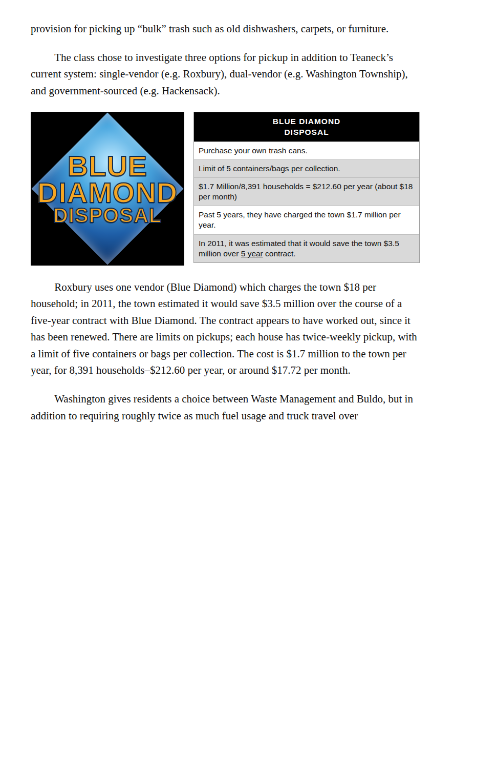provision for picking up “bulk” trash such as old dishwashers, carpets, or furniture.
The class chose to investigate three options for pickup in addition to Teaneck’s current system: single-vendor (e.g. Roxbury), dual-vendor (e.g. Washington Township), and government-sourced (e.g. Hackensack).
BLUE DIAMOND DISPOSAL
Blue Diamond
Disposal
Purchase your own trash cans.
Limit of 5 containers/bags per collection.
$1.7 Million/8,391 households = $212.60 per year (about $18 per month)
Past 5 years, they have charged the town $1.7 million per year.
In 2011, it was estimated that it would save the town $3.5 million over 5 year contract.
Roxbury uses one vendor (Blue Diamond) which charges the town $18 per household; in 2011, the town estimated it would save $3.5 million over the course of a five-year contract with Blue Diamond. The contract appears to have worked out, since it has been renewed. There are limits on pickups; each house has twice-weekly pickup, with a limit of five containers or bags per collection. The cost is $1.7 million to the town per year, for 8,391 households–$212.60 per year, or around $17.72 per month.
Washington gives residents a choice between Waste Management and Buldo, but in addition to requiring roughly twice as much fuel usage and truck travel over